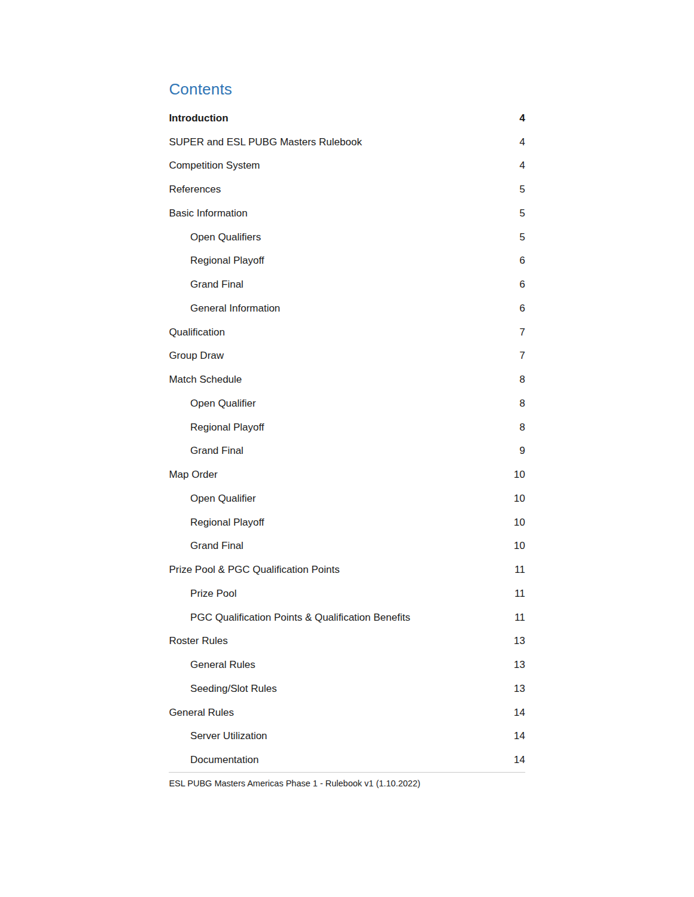Contents
Introduction 4
SUPER and ESL PUBG Masters Rulebook 4
Competition System 4
References 5
Basic Information 5
Open Qualifiers 5
Regional Playoff 6
Grand Final 6
General Information 6
Qualification 7
Group Draw 7
Match Schedule 8
Open Qualifier 8
Regional Playoff 8
Grand Final 9
Map Order 10
Open Qualifier 10
Regional Playoff 10
Grand Final 10
Prize Pool & PGC Qualification Points 11
Prize Pool 11
PGC Qualification Points & Qualification Benefits 11
Roster Rules 13
General Rules 13
Seeding/Slot Rules 13
General Rules 14
Server Utilization 14
Documentation 14
ESL PUBG Masters Americas Phase 1 - Rulebook v1 (1.10.2022)